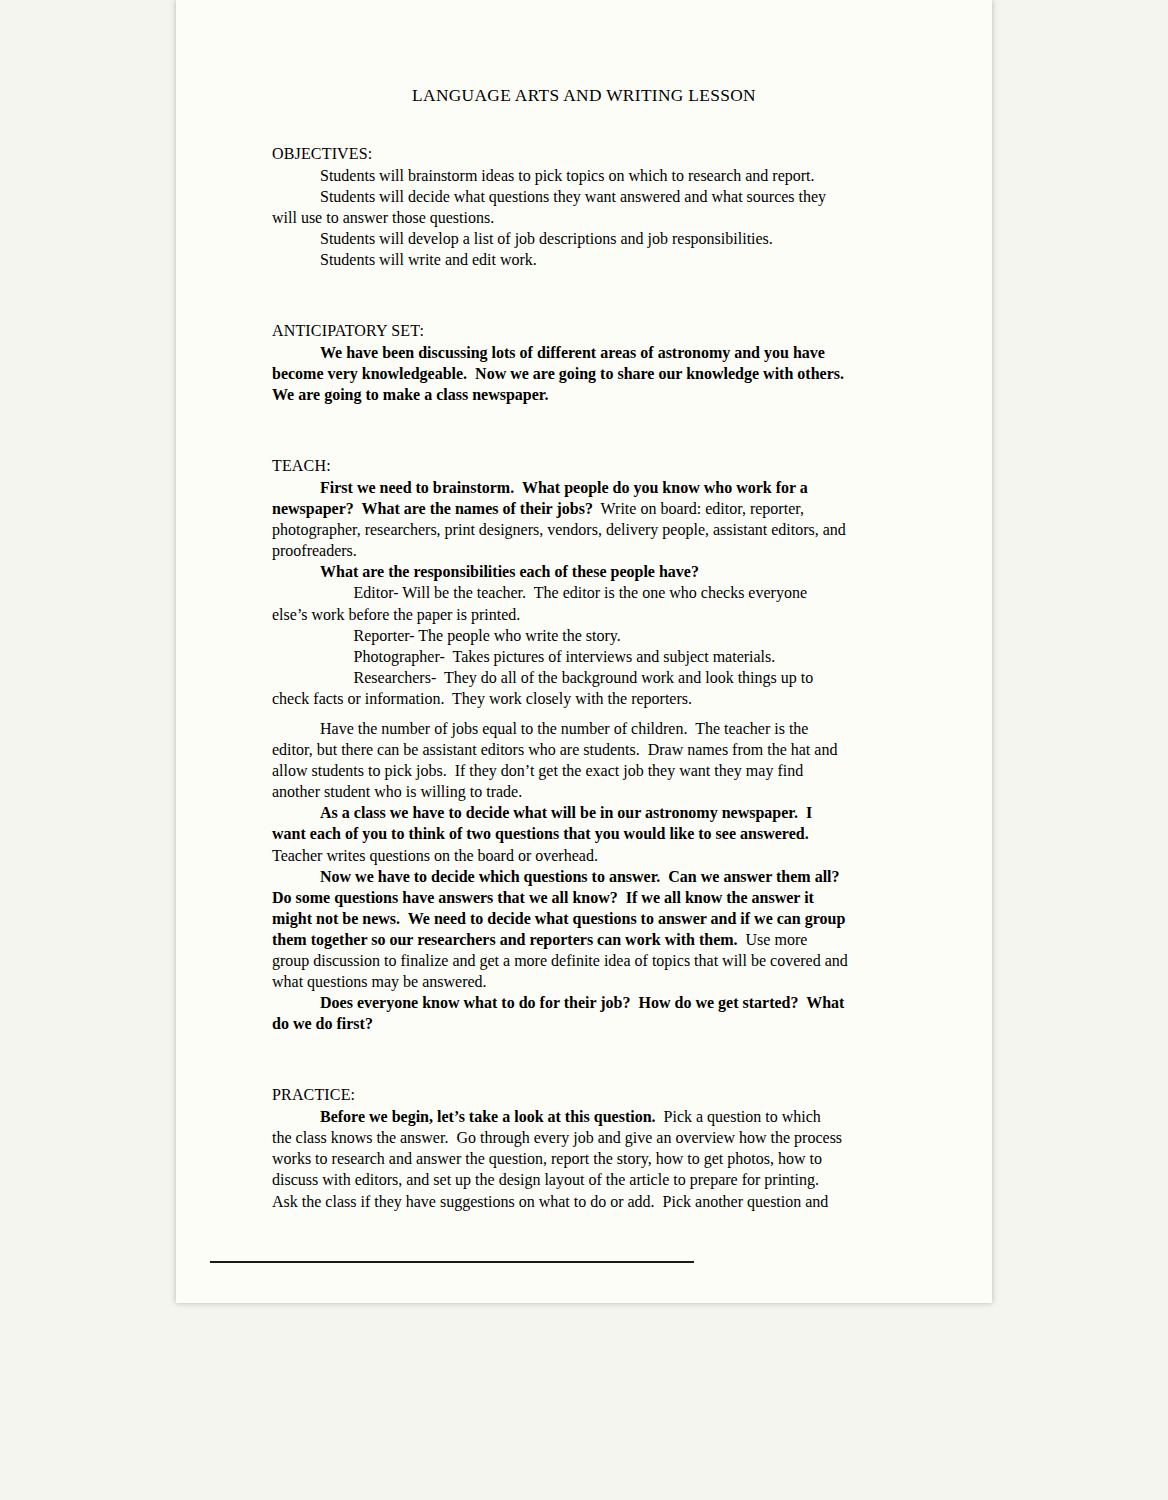LANGUAGE ARTS AND WRITING LESSON
OBJECTIVES:
Students will brainstorm ideas to pick topics on which to research and report.
Students will decide what questions they want answered and what sources they
will use to answer those questions.
Students will develop a list of job descriptions and job responsibilities.
Students will write and edit work.
ANTICIPATORY SET:
We have been discussing lots of different areas of astronomy and you have
become very knowledgeable. Now we are going to share our knowledge with others.
We are going to make a class newspaper.
TEACH:
First we need to brainstorm. What people do you know who work for a
newspaper? What are the names of their jobs? Write on board: editor, reporter,
photographer, researchers, print designers, vendors, delivery people, assistant editors, and
proofreaders.
What are the responsibilities each of these people have?
Editor- Will be the teacher. The editor is the one who checks everyone
else’s work before the paper is printed.
Reporter- The people who write the story.
Photographer- Takes pictures of interviews and subject materials.
Researchers- They do all of the background work and look things up to
check facts or information. They work closely with the reporters.
Have the number of jobs equal to the number of children. The teacher is the
editor, but there can be assistant editors who are students. Draw names from the hat and
allow students to pick jobs. If they don’t get the exact job they want they may find
another student who is willing to trade.
As a class we have to decide what will be in our astronomy newspaper. I
want each of you to think of two questions that you would like to see answered.
Teacher writes questions on the board or overhead.
Now we have to decide which questions to answer. Can we answer them all?
Do some questions have answers that we all know? If we all know the answer it
might not be news. We need to decide what questions to answer and if we can group
them together so our researchers and reporters can work with them. Use more
group discussion to finalize and get a more definite idea of topics that will be covered and
what questions may be answered.
Does everyone know what to do for their job? How do we get started? What
do we do first?
PRACTICE:
Before we begin, let’s take a look at this question. Pick a question to which
the class knows the answer. Go through every job and give an overview how the process
works to research and answer the question, report the story, how to get photos, how to
discuss with editors, and set up the design layout of the article to prepare for printing.
Ask the class if they have suggestions on what to do or add. Pick another question and